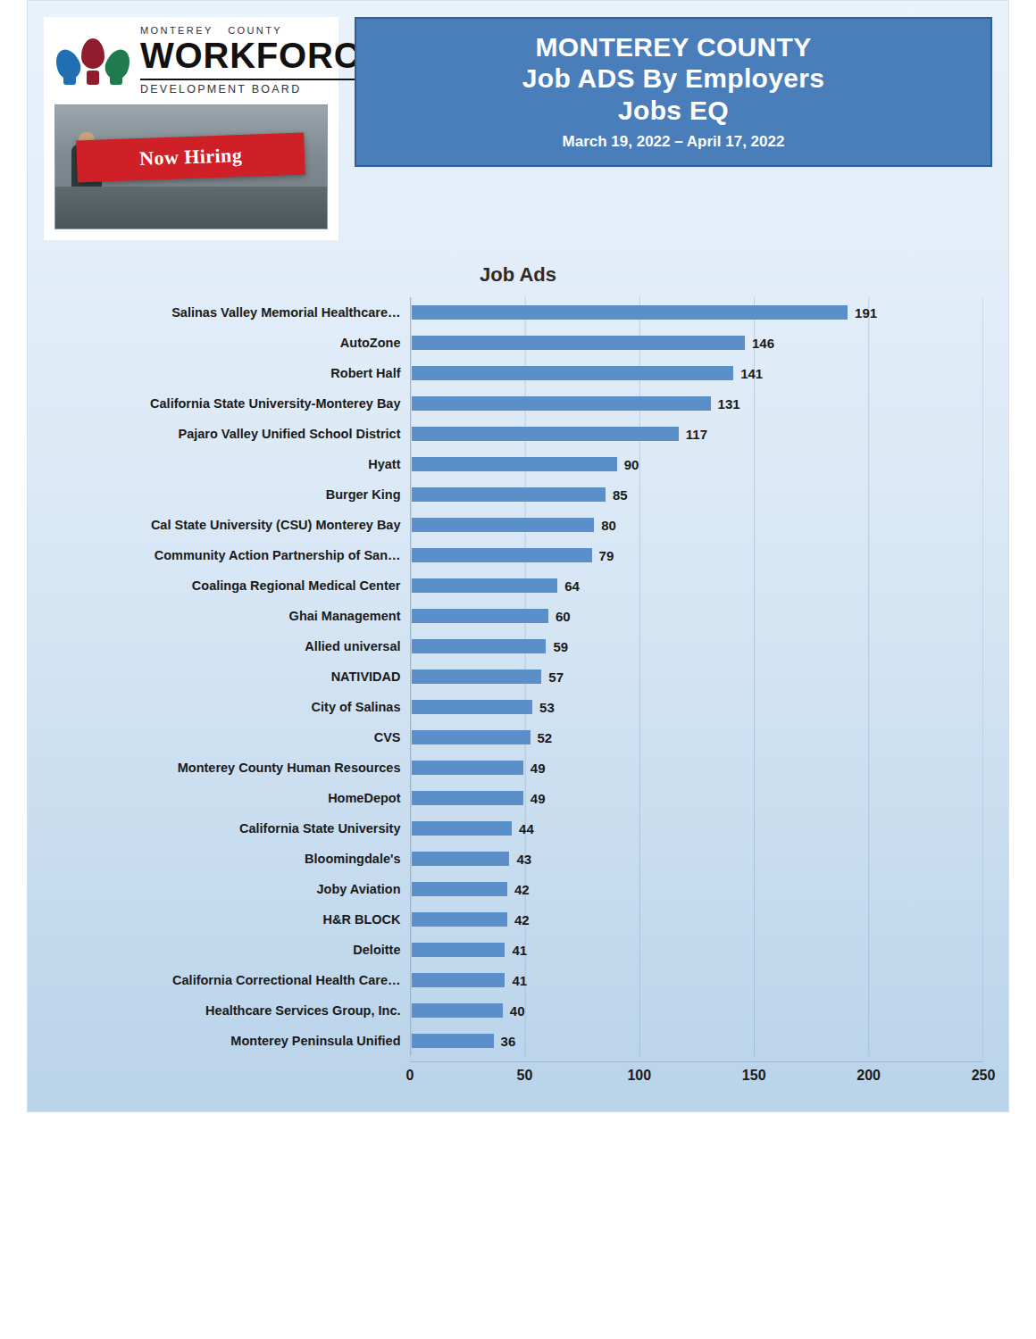MONTEREY COUNTY
WORKFORCE
DEVELOPMENT BOARD
Now Hiring
MONTEREY COUNTY
Job ADS By Employers
Jobs EQ
March 19, 2022 – April 17, 2022
Job Ads
| Salinas Valley Memorial Healthcare… | 191 |
| AutoZone | 146 |
| Robert Half | 141 |
| California State University-Monterey Bay | 131 |
| Pajaro Valley Unified School District | 117 |
| Hyatt | 90 |
| Burger King | 85 |
| Cal State University (CSU) Monterey Bay | 80 |
| Community Action Partnership of San… | 79 |
| Coalinga Regional Medical Center | 64 |
| Ghai Management | 60 |
| Allied universal | 59 |
| NATIVIDAD | 57 |
| City of Salinas | 53 |
| CVS | 52 |
| Monterey County Human Resources | 49 |
| HomeDepot | 49 |
| California State University | 44 |
| Bloomingdale's | 43 |
| Joby Aviation | 42 |
| H&R BLOCK | 42 |
| Deloitte | 41 |
| California Correctional Health Care… | 41 |
| Healthcare Services Group, Inc. | 40 |
| Monterey Peninsula Unified | 36 |
050100150200250